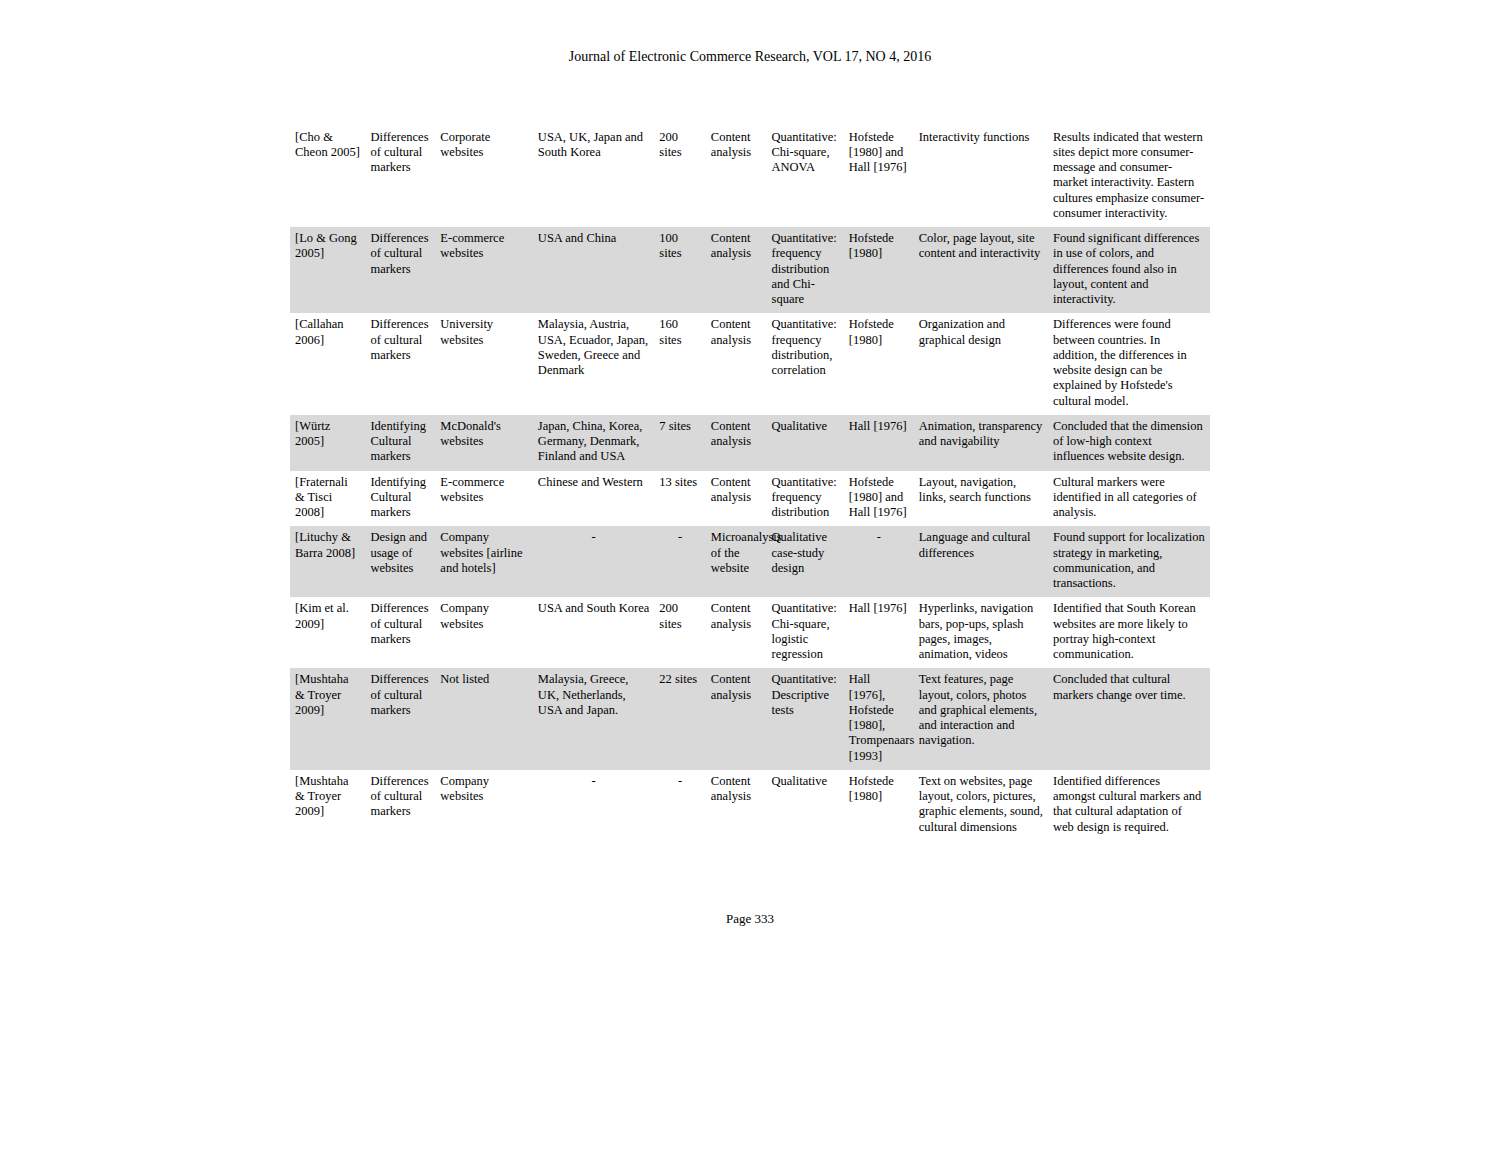Journal of Electronic Commerce Research, VOL 17, NO 4, 2016
| [Cho & Cheon 2005] | Differences of cultural markers | Corporate websites | USA, UK, Japan and South Korea | 200 sites | Content analysis | Quantitative: Chi-square, ANOVA | Hofstede [1980] and Hall [1976] | Interactivity functions | Results indicated that western sites depict more consumer-message and consumer-market interactivity. Eastern cultures emphasize consumer-consumer interactivity. |
| [Lo & Gong 2005] | Differences of cultural markers | E-commerce websites | USA and China | 100 sites | Content analysis | Quantitative: frequency distribution and Chi-square | Hofstede [1980] | Color, page layout, site content and interactivity | Found significant differences in use of colors, and differences found also in layout, content and interactivity. |
| [Callahan 2006] | Differences of cultural markers | University websites | Malaysia, Austria, USA, Ecuador, Japan, Sweden, Greece and Denmark | 160 sites | Content analysis | Quantitative: frequency distribution, correlation | Hofstede [1980] | Organization and graphical design | Differences were found between countries. In addition, the differences in website design can be explained by Hofstede's cultural model. |
| [Würtz 2005] | Identifying Cultural markers | McDonald's websites | Japan, China, Korea, Germany, Denmark, Finland and USA | 7 sites | Content analysis | Qualitative | Hall [1976] | Animation, transparency and navigability | Concluded that the dimension of low-high context influences website design. |
| [Fraternali & Tisci 2008] | Identifying Cultural markers | E-commerce websites | Chinese and Western | 13 sites | Content analysis | Quantitative: frequency distribution | Hofstede [1980] and Hall [1976] | Layout, navigation, links, search functions | Cultural markers were identified in all categories of analysis. |
| [Lituchy & Barra 2008] | Design and usage of websites | Company websites [airline and hotels] | - | - | Microanalysis of the website | Qualitative case-study design | - | Language and cultural differences | Found support for localization strategy in marketing, communication, and transactions. |
| [Kim et al. 2009] | Differences of cultural markers | Company websites | USA and South Korea | 200 sites | Content analysis | Quantitative: Chi-square, logistic regression | Hall [1976] | Hyperlinks, navigation bars, pop-ups, splash pages, images, animation, videos | Identified that South Korean websites are more likely to portray high-context communication. |
| [Mushtaha & Troyer 2009] | Differences of cultural markers | Not listed | Malaysia, Greece, UK, Netherlands, USA and Japan. | 22 sites | Content analysis | Quantitative: Descriptive tests | Hall [1976], Hofstede [1980], Trompenaars [1993] | Text features, page layout, colors, photos and graphical elements, and interaction and navigation. | Concluded that cultural markers change over time. |
| [Mushtaha & Troyer 2009] | Differences of cultural markers | Company websites | - | - | Content analysis | Qualitative | Hofstede [1980] | Text on websites, page layout, colors, pictures, graphic elements, sound, cultural dimensions | Identified differences amongst cultural markers and that cultural adaptation of web design is required. |
Page 333